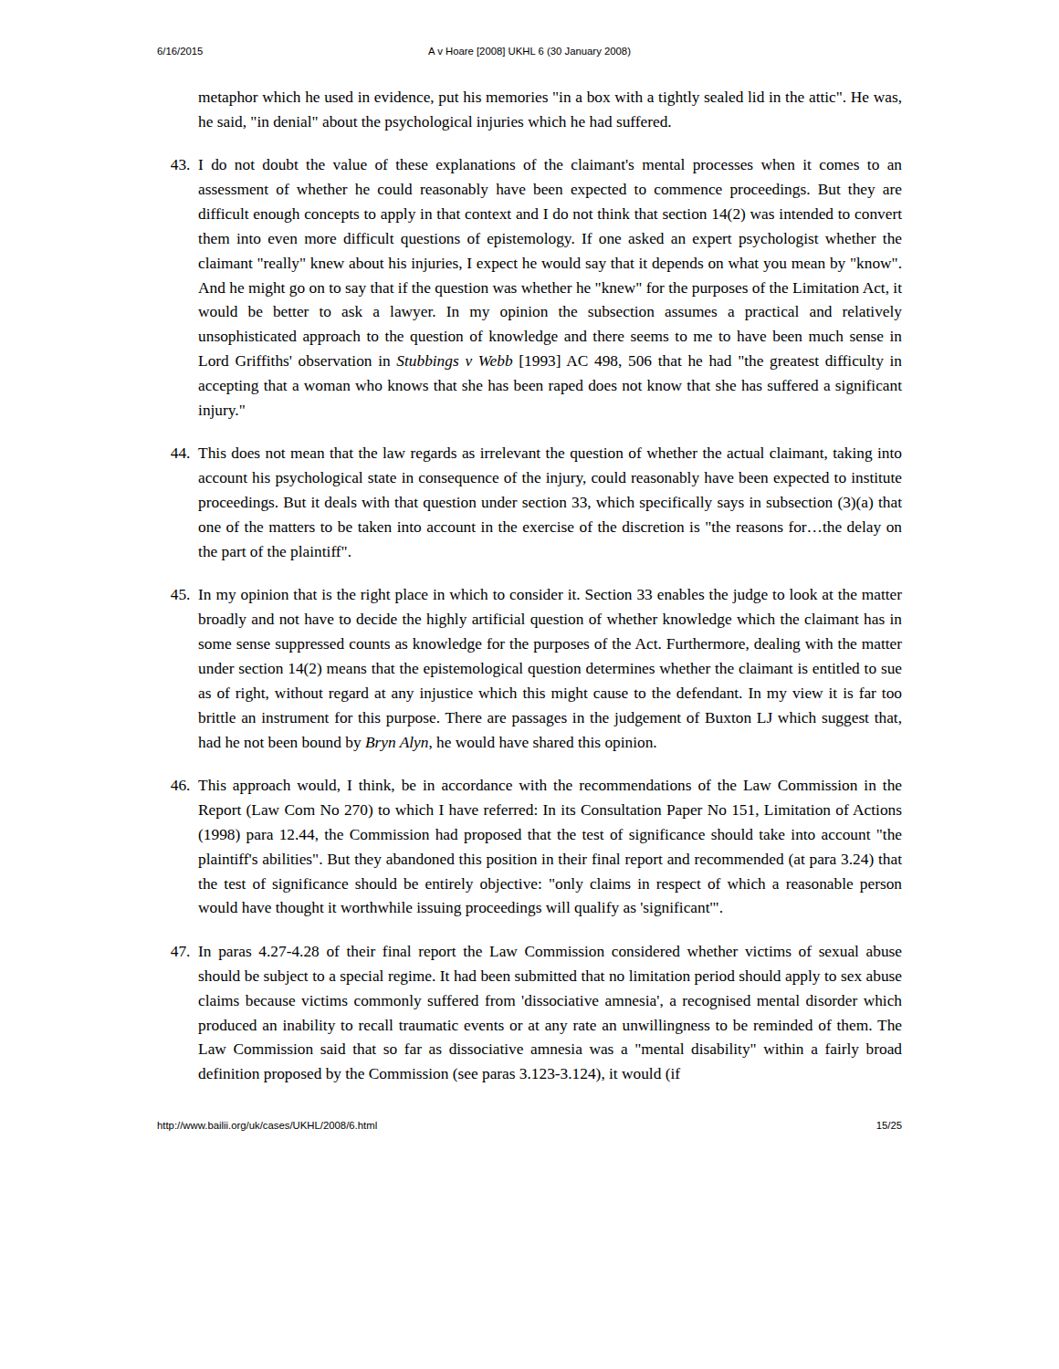6/16/2015 A v Hoare [2008] UKHL 6 (30 January 2008) 6/16/2015
metaphor which he used in evidence, put his memories "in a box with a tightly sealed lid in the attic". He was, he said, "in denial" about the psychological injuries which he had suffered.
I do not doubt the value of these explanations of the claimant's mental processes when it comes to an assessment of whether he could reasonably have been expected to commence proceedings. But they are difficult enough concepts to apply in that context and I do not think that section 14(2) was intended to convert them into even more difficult questions of epistemology. If one asked an expert psychologist whether the claimant "really" knew about his injuries, I expect he would say that it depends on what you mean by "know". And he might go on to say that if the question was whether he "knew" for the purposes of the Limitation Act, it would be better to ask a lawyer. In my opinion the subsection assumes a practical and relatively unsophisticated approach to the question of knowledge and there seems to me to have been much sense in Lord Griffiths' observation in Stubbings v Webb [1993] AC 498, 506 that he had "the greatest difficulty in accepting that a woman who knows that she has been raped does not know that she has suffered a significant injury."
This does not mean that the law regards as irrelevant the question of whether the actual claimant, taking into account his psychological state in consequence of the injury, could reasonably have been expected to institute proceedings. But it deals with that question under section 33, which specifically says in subsection (3)(a) that one of the matters to be taken into account in the exercise of the discretion is "the reasons for…the delay on the part of the plaintiff".
In my opinion that is the right place in which to consider it. Section 33 enables the judge to look at the matter broadly and not have to decide the highly artificial question of whether knowledge which the claimant has in some sense suppressed counts as knowledge for the purposes of the Act. Furthermore, dealing with the matter under section 14(2) means that the epistemological question determines whether the claimant is entitled to sue as of right, without regard at any injustice which this might cause to the defendant. In my view it is far too brittle an instrument for this purpose. There are passages in the judgement of Buxton LJ which suggest that, had he not been bound by Bryn Alyn, he would have shared this opinion.
This approach would, I think, be in accordance with the recommendations of the Law Commission in the Report (Law Com No 270) to which I have referred: In its Consultation Paper No 151, Limitation of Actions (1998) para 12.44, the Commission had proposed that the test of significance should take into account "the plaintiff's abilities". But they abandoned this position in their final report and recommended (at para 3.24) that the test of significance should be entirely objective: "only claims in respect of which a reasonable person would have thought it worthwhile issuing proceedings will qualify as 'significant'".
In paras 4.27-4.28 of their final report the Law Commission considered whether victims of sexual abuse should be subject to a special regime. It had been submitted that no limitation period should apply to sex abuse claims because victims commonly suffered from 'dissociative amnesia', a recognised mental disorder which produced an inability to recall traumatic events or at any rate an unwillingness to be reminded of them. The Law Commission said that so far as dissociative amnesia was a "mental disability" within a fairly broad definition proposed by the Commission (see paras 3.123-3.124), it would (if
http://www.bailii.org/uk/cases/UKHL/2008/6.html 15/25